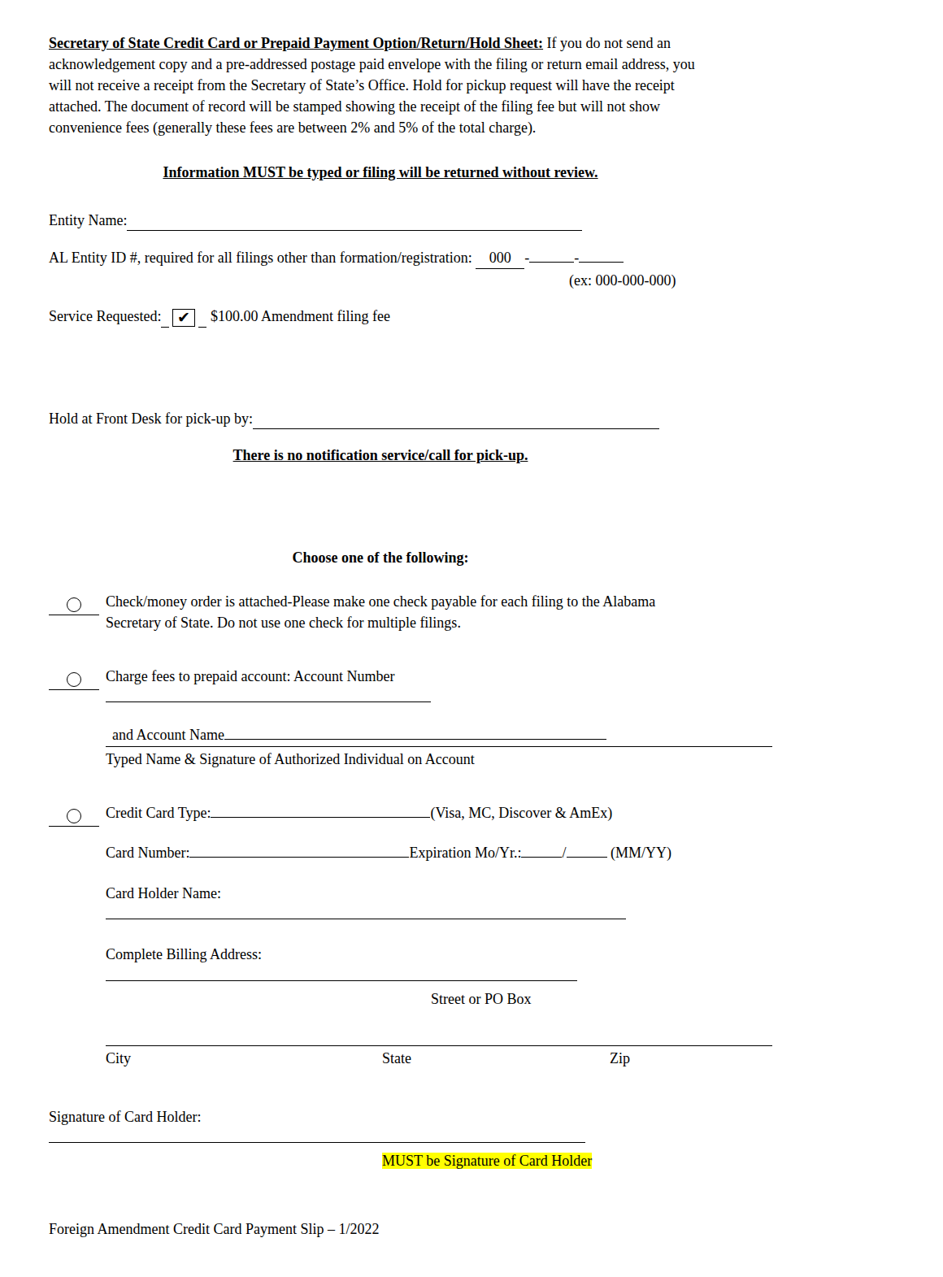Secretary of State Credit Card or Prepaid Payment Option/Return/Hold Sheet: If you do not send an acknowledgement copy and a pre-addressed postage paid envelope with the filing or return email address, you will not receive a receipt from the Secretary of State’s Office. Hold for pickup request will have the receipt attached. The document of record will be stamped showing the receipt of the filing fee but will not show convenience fees (generally these fees are between 2% and 5% of the total charge).
Information MUST be typed or filing will be returned without review.
Entity Name:
AL Entity ID #, required for all filings other than formation/registration: 000- -
(ex: 000-000-000)
Service Requested: ✔ $100.00 Amendment filing fee
Hold at Front Desk for pick-up by:
There is no notification service/call for pick-up.
Choose one of the following:
Check/money order is attached-Please make one check payable for each filing to the Alabama Secretary of State. Do not use one check for multiple filings.
Charge fees to prepaid account: Account Number and Account Name Typed Name & Signature of Authorized Individual on Account
Credit Card Type: (Visa, MC, Discover & AmEx) Card Number: Expiration Mo/Yr.: / (MM/YY) Card Holder Name: Complete Billing Address: Street or PO Box City State Zip
Signature of Card Holder: MUST be Signature of Card Holder
Foreign Amendment Credit Card Payment Slip – 1/2022